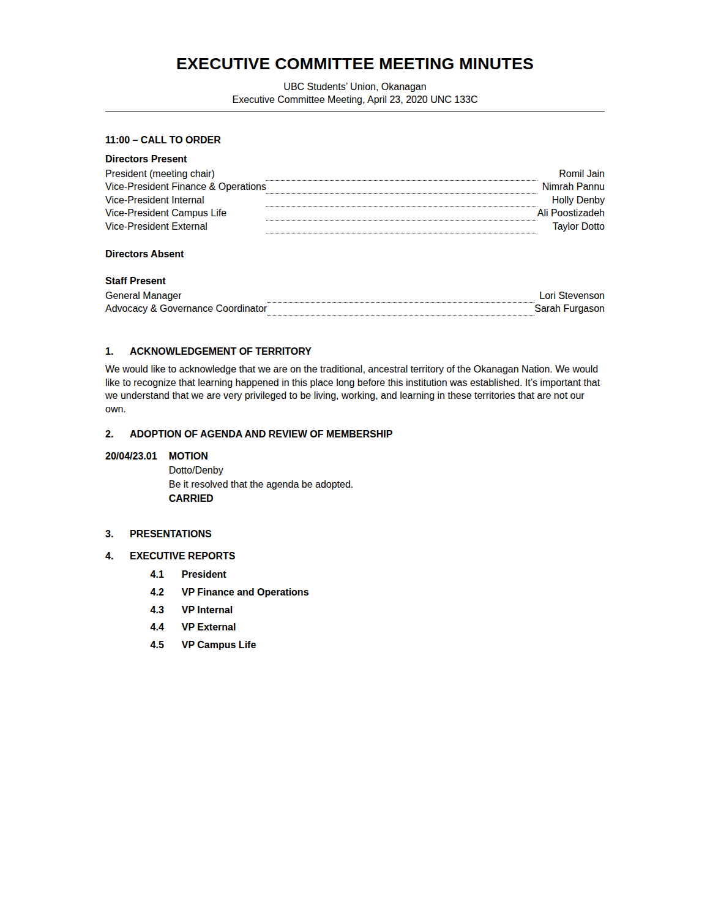EXECUTIVE COMMITTEE MEETING MINUTES
UBC Students’ Union, Okanagan
Executive Committee Meeting, April 23, 2020 UNC 133C
11:00 – CALL TO ORDER
Directors Present
| President (meeting chair) | | Romil Jain |
| Vice-President Finance & Operations | | Nimrah Pannu |
| Vice-President Internal | | Holly Denby |
| Vice-President Campus Life | | Ali Poostizadeh |
| Vice-President External | | Taylor Dotto |
Directors Absent
Staff Present
| General Manager | | Lori Stevenson |
| Advocacy & Governance Coordinator | | Sarah Furgason |
1. ACKNOWLEDGEMENT OF TERRITORY
We would like to acknowledge that we are on the traditional, ancestral territory of the Okanagan Nation. We would like to recognize that learning happened in this place long before this institution was established. It’s important that we understand that we are very privileged to be living, working, and learning in these territories that are not our own.
2. ADOPTION OF AGENDA AND REVIEW OF MEMBERSHIP
20/04/23.01
MOTION
Dotto/Denby
Be it resolved that the agenda be adopted.
CARRIED
3. PRESENTATIONS
4. EXECUTIVE REPORTS
4.1 President
4.2 VP Finance and Operations
4.3 VP Internal
4.4 VP External
4.5 VP Campus Life